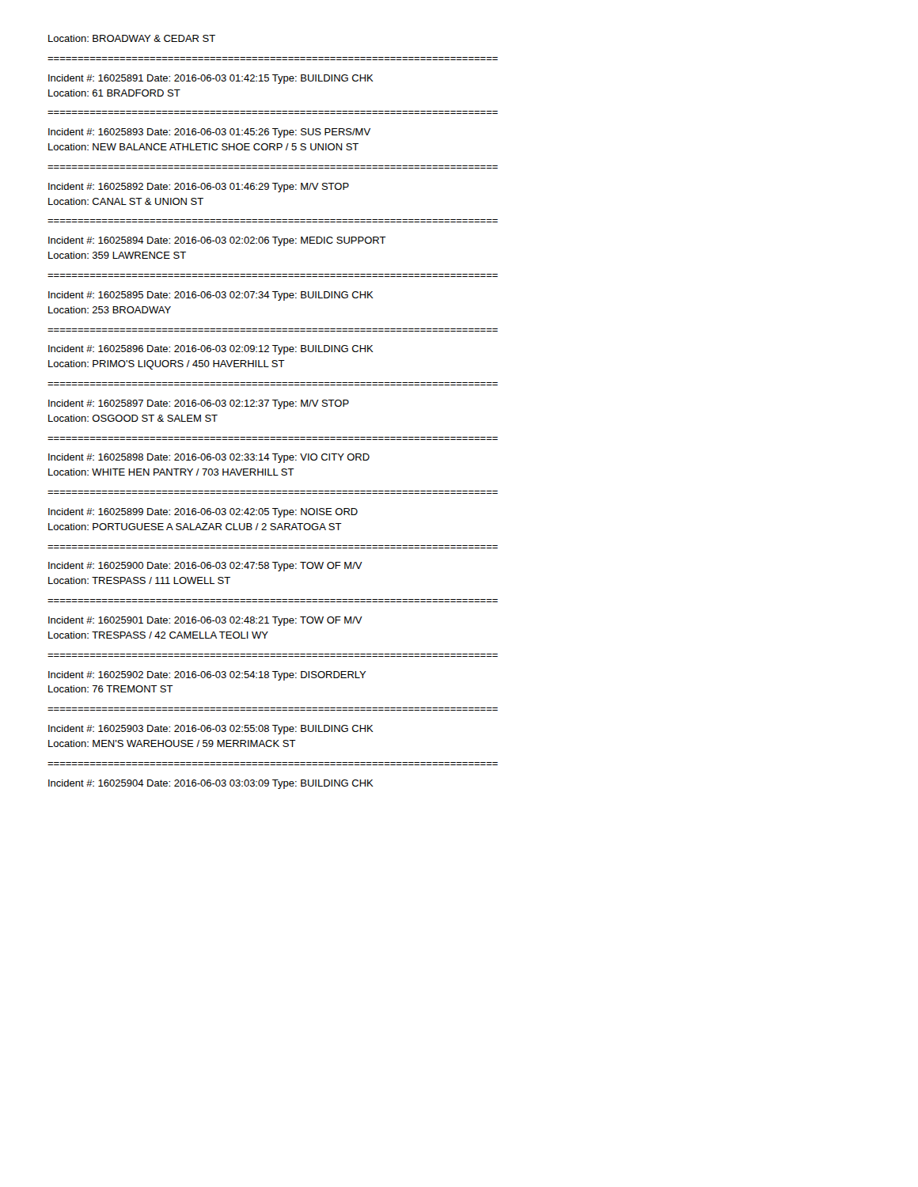Location: BROADWAY & CEDAR ST
===========================================================================
Incident #: 16025891 Date: 2016-06-03 01:42:15 Type: BUILDING CHK
Location: 61 BRADFORD ST
===========================================================================
Incident #: 16025893 Date: 2016-06-03 01:45:26 Type: SUS PERS/MV
Location: NEW BALANCE ATHLETIC SHOE CORP / 5 S UNION ST
===========================================================================
Incident #: 16025892 Date: 2016-06-03 01:46:29 Type: M/V STOP
Location: CANAL ST & UNION ST
===========================================================================
Incident #: 16025894 Date: 2016-06-03 02:02:06 Type: MEDIC SUPPORT
Location: 359 LAWRENCE ST
===========================================================================
Incident #: 16025895 Date: 2016-06-03 02:07:34 Type: BUILDING CHK
Location: 253 BROADWAY
===========================================================================
Incident #: 16025896 Date: 2016-06-03 02:09:12 Type: BUILDING CHK
Location: PRIMO'S LIQUORS / 450 HAVERHILL ST
===========================================================================
Incident #: 16025897 Date: 2016-06-03 02:12:37 Type: M/V STOP
Location: OSGOOD ST & SALEM ST
===========================================================================
Incident #: 16025898 Date: 2016-06-03 02:33:14 Type: VIO CITY ORD
Location: WHITE HEN PANTRY / 703 HAVERHILL ST
===========================================================================
Incident #: 16025899 Date: 2016-06-03 02:42:05 Type: NOISE ORD
Location: PORTUGUESE A SALAZAR CLUB / 2 SARATOGA ST
===========================================================================
Incident #: 16025900 Date: 2016-06-03 02:47:58 Type: TOW OF M/V
Location: TRESPASS / 111 LOWELL ST
===========================================================================
Incident #: 16025901 Date: 2016-06-03 02:48:21 Type: TOW OF M/V
Location: TRESPASS / 42 CAMELLA TEOLI WY
===========================================================================
Incident #: 16025902 Date: 2016-06-03 02:54:18 Type: DISORDERLY
Location: 76 TREMONT ST
===========================================================================
Incident #: 16025903 Date: 2016-06-03 02:55:08 Type: BUILDING CHK
Location: MEN'S WAREHOUSE / 59 MERRIMACK ST
===========================================================================
Incident #: 16025904 Date: 2016-06-03 03:03:09 Type: BUILDING CHK